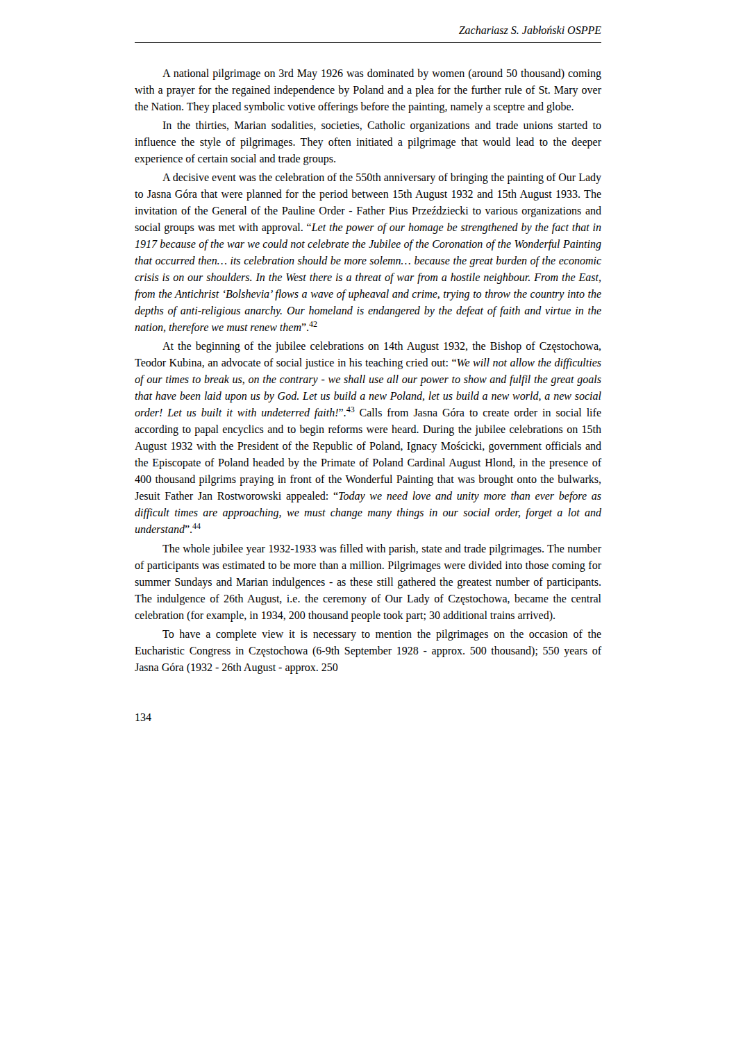Zachariasz S. Jabłoński OSPPE
A national pilgrimage on 3rd May 1926 was dominated by women (around 50 thousand) coming with a prayer for the regained independence by Poland and a plea for the further rule of St. Mary over the Nation. They placed symbolic votive offerings before the painting, namely a sceptre and globe.
In the thirties, Marian sodalities, societies, Catholic organizations and trade unions started to influence the style of pilgrimages. They often initiated a pilgrimage that would lead to the deeper experience of certain social and trade groups.
A decisive event was the celebration of the 550th anniversary of bringing the painting of Our Lady to Jasna Góra that were planned for the period between 15th August 1932 and 15th August 1933. The invitation of the General of the Pauline Order - Father Pius Przeździecki to various organizations and social groups was met with approval. “Let the power of our homage be strengthened by the fact that in 1917 because of the war we could not celebrate the Jubilee of the Coronation of the Wonderful Painting that occurred then… its celebration should be more solemn… because the great burden of the economic crisis is on our shoulders. In the West there is a threat of war from a hostile neighbour. From the East, from the Antichrist ‘Bolshevia’ flows a wave of upheaval and crime, trying to throw the country into the depths of anti-religious anarchy. Our homeland is endangered by the defeat of faith and virtue in the nation, therefore we must renew them”.42
At the beginning of the jubilee celebrations on 14th August 1932, the Bishop of Częstochowa, Teodor Kubina, an advocate of social justice in his teaching cried out: “We will not allow the difficulties of our times to break us, on the contrary - we shall use all our power to show and fulfil the great goals that have been laid upon us by God. Let us build a new Poland, let us build a new world, a new social order! Let us built it with undeterred faith!”.43 Calls from Jasna Góra to create order in social life according to papal encyclics and to begin reforms were heard. During the jubilee celebrations on 15th August 1932 with the President of the Republic of Poland, Ignacy Mościcki, government officials and the Episcopate of Poland headed by the Primate of Poland Cardinal August Hlond, in the presence of 400 thousand pilgrims praying in front of the Wonderful Painting that was brought onto the bulwarks, Jesuit Father Jan Rostworowski appealed: “Today we need love and unity more than ever before as difficult times are approaching, we must change many things in our social order, forget a lot and understand”.44
The whole jubilee year 1932-1933 was filled with parish, state and trade pilgrimages. The number of participants was estimated to be more than a million. Pilgrimages were divided into those coming for summer Sundays and Marian indulgences - as these still gathered the greatest number of participants. The indulgence of 26th August, i.e. the ceremony of Our Lady of Częstochowa, became the central celebration (for example, in 1934, 200 thousand people took part; 30 additional trains arrived).
To have a complete view it is necessary to mention the pilgrimages on the occasion of the Eucharistic Congress in Częstochowa (6-9th September 1928 - approx. 500 thousand); 550 years of Jasna Góra (1932 - 26th August - approx. 250
134